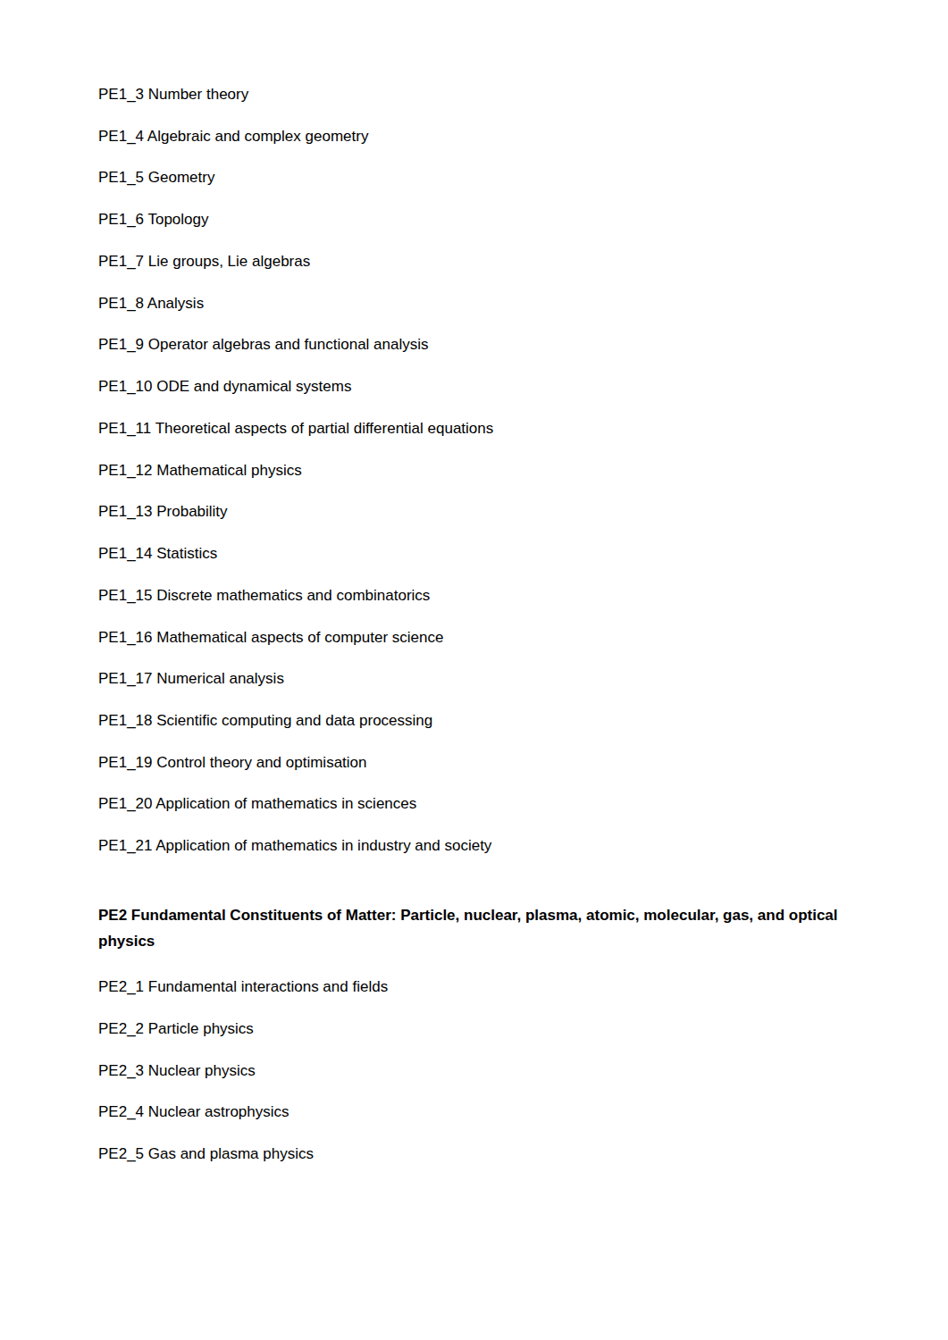PE1_3 Number theory
PE1_4 Algebraic and complex geometry
PE1_5 Geometry
PE1_6 Topology
PE1_7 Lie groups, Lie algebras
PE1_8 Analysis
PE1_9 Operator algebras and functional analysis
PE1_10 ODE and dynamical systems
PE1_11 Theoretical aspects of partial differential equations
PE1_12 Mathematical physics
PE1_13 Probability
PE1_14 Statistics
PE1_15 Discrete mathematics and combinatorics
PE1_16 Mathematical aspects of computer science
PE1_17 Numerical analysis
PE1_18 Scientific computing and data processing
PE1_19 Control theory and optimisation
PE1_20 Application of mathematics in sciences
PE1_21 Application of mathematics in industry and society
PE2 Fundamental Constituents of Matter: Particle, nuclear, plasma, atomic, molecular, gas, and optical physics
PE2_1 Fundamental interactions and fields
PE2_2 Particle physics
PE2_3 Nuclear physics
PE2_4 Nuclear astrophysics
PE2_5 Gas and plasma physics